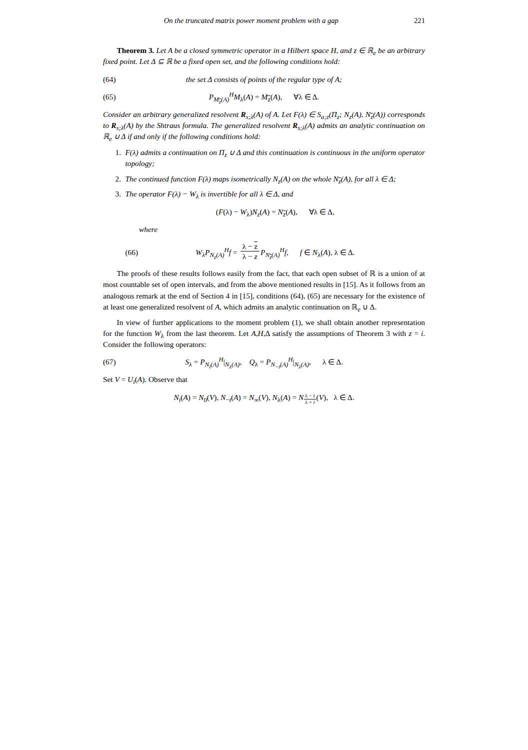On the truncated matrix power moment problem with a gap 221
Theorem 3. Let A be a closed symmetric operator in a Hilbert space H, and z ∈ ℝe be an arbitrary fixed point. Let Δ ⊆ ℝ be a fixed open set, and the following conditions hold:
(64) the set Δ consists of points of the regular type of A;
(65) PMz(A)HMλ(A) = Mz(A), ∀λ ∈ Δ.
Consider an arbitrary generalized resolvent Rs;λ(A) of A. Let F(λ) ∈ Sa;z(Πz; Nz(A), Nz(A)) corresponds to Rs;λ(A) by the Shtraus formula. The generalized resolvent Rs;λ(A) admits an analytic continuation on ℝe ∪ Δ if and only if the following conditions hold:
F(λ) admits a continuation on Πz ∪ Δ and this continuation is continuous in the uniform operator topology;
The continued function F(λ) maps isometrically Nz(A) on the whole Nz(A), for all λ ∈ Δ;
The operator F(λ) − Wλ is invertible for all λ ∈ Δ, and
(F(λ) − Wλ)Nz(A) = Nz(A), ∀λ ∈ Δ,
where
(66) WλPNz(A)Hf = λ − z λ − z PNz(A)Hf, f ∈ Nλ(A), λ ∈ Δ.
The proofs of these results follows easily from the fact, that each open subset of ℝ is a union of at most countable set of open intervals, and from the above mentioned results in [15]. As it follows from an analogous remark at the end of Section 4 in [15], conditions (64), (65) are necessary for the existence of at least one generalized resolvent of A, which admits an analytic continuation on ℝe ∪ Δ.
In view of further applications to the moment problem (1), we shall obtain another representation for the function Wλ from the last theorem. Let A,H,Δ satisfy the assumptions of Theorem 3 with z = i. Consider the following operators:
(67) Sλ = PNi(A)H|Nλ(A), Qλ = PN−i(A)H|Nλ(A), λ ∈ Δ.
Set V = Ui(A). Observe that
Ni(A) = N0(V), N−i(A) = N∞(V), Nλ(A) = Nλ − i λ + i(V), λ ∈ Δ.